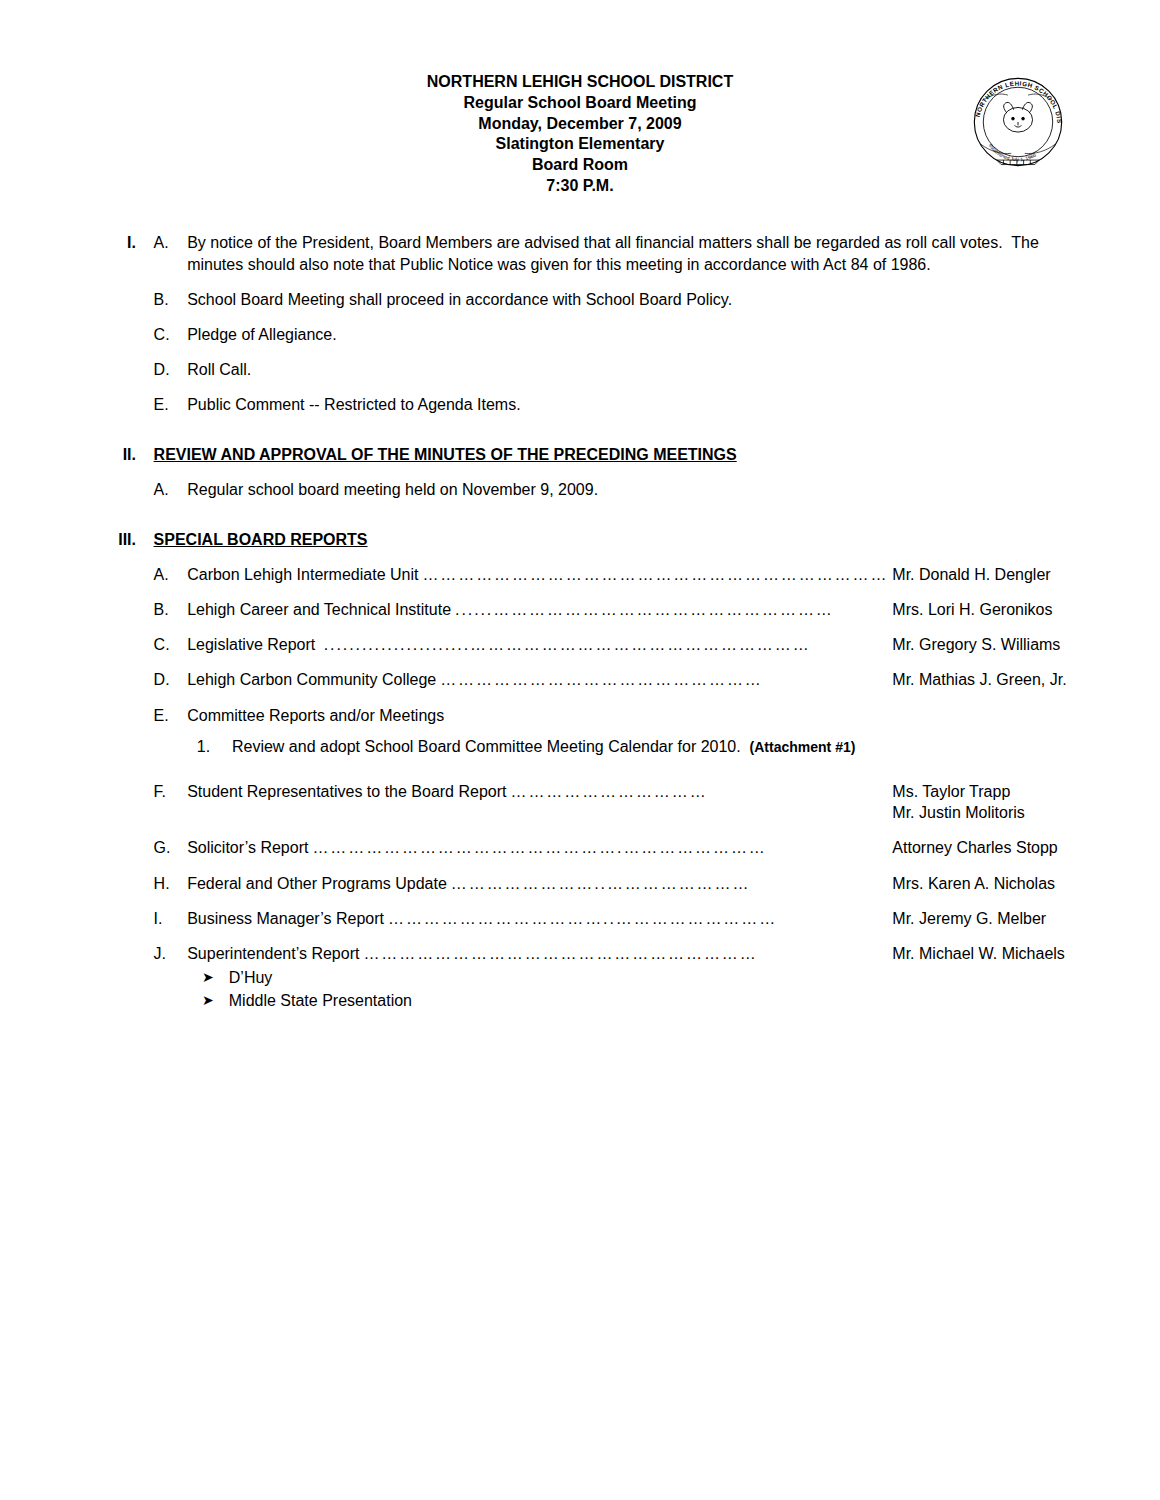NORTHERN LEHIGH SCHOOL DISTRICT established July 1, 1966
NORTHERN LEHIGH SCHOOL DISTRICT
Regular School Board Meeting
Monday, December 7, 2009
Slatington Elementary
Board Room
7:30 P.M.
I.
A. By notice of the President, Board Members are advised that all financial matters shall be regarded as roll call votes. The minutes should also note that Public Notice was given for this meeting in accordance with Act 84 of 1986.
B. School Board Meeting shall proceed in accordance with School Board Policy.
C. Pledge of Allegiance.
D. Roll Call.
E. Public Comment -- Restricted to Agenda Items.
II.
REVIEW AND APPROVAL OF THE MINUTES OF THE PRECEDING MEETINGS
A. Regular school board meeting held on November 9, 2009.
III.
SPECIAL BOARD REPORTS
A. Carbon Lehigh Intermediate Unit …………………………………………………………………… Mr. Donald H. Dengler
B. Lehigh Career and Technical Institute ......………………………………………………… Mrs. Lori H. Geronikos
C. Legislative Report .......................………………………………………………… Mr. Gregory S. Williams
D. Lehigh Carbon Community College ……………………………………………… Mr. Mathias J. Green, Jr.
E. Committee Reports and/or Meetings
1. Review and adopt School Board Committee Meeting Calendar for 2010. (Attachment #1)
F. Student Representatives to the Board Report …………………………… Ms. Taylor Trapp Mr. Justin Molitoris
G. Solicitor’s Report …………………………………………….…………………… Attorney Charles Stopp
H. Federal and Other Programs Update ……………………..…………………… Mrs. Karen A. Nicholas
I. Business Manager’s Report ………………………………..……………………… Mr. Jeremy G. Melber
J. Superintendent’s Report ………………………………………………………… Mr. Michael W. Michaels
D’Huy
Middle State Presentation